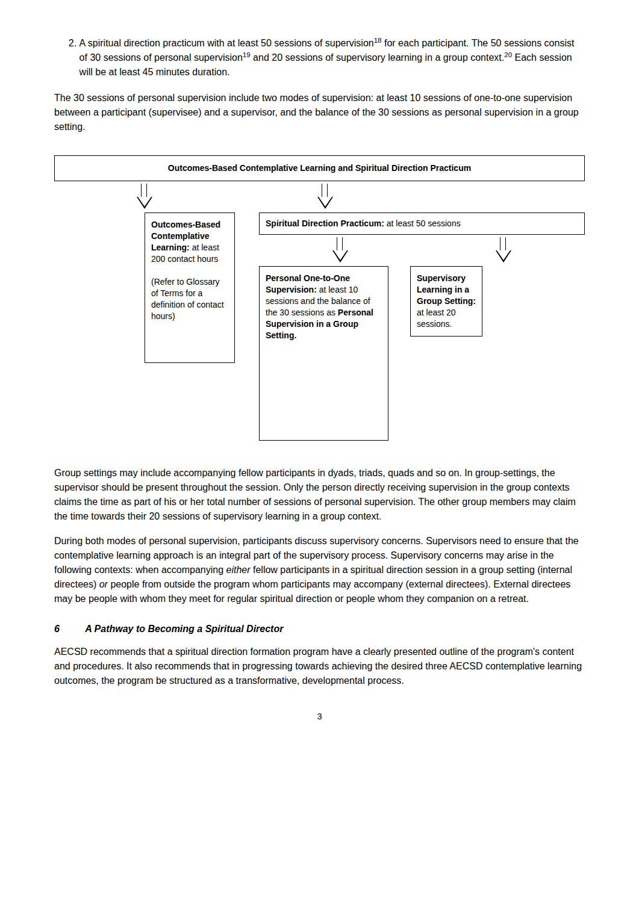A spiritual direction practicum with at least 50 sessions of supervision18 for each participant. The 50 sessions consist of 30 sessions of personal supervision19 and 20 sessions of supervisory learning in a group context.20 Each session will be at least 45 minutes duration.
The 30 sessions of personal supervision include two modes of supervision: at least 10 sessions of one-to-one supervision between a participant (supervisee) and a supervisor, and the balance of the 30 sessions as personal supervision in a group setting.
Outcomes-Based Contemplative Learning and Spiritual Direction Practicum
Outcomes-Based Contemplative Learning: at least 200 contact hours
(Refer to Glossary of Terms for a definition of contact hours)
Spiritual Direction Practicum: at least 50 sessions
Personal One-to-One Supervision: at least 10 sessions and the balance of the 30 sessions as Personal Supervision in a Group Setting.
Supervisory Learning in a Group Setting: at least 20 sessions.
Group settings may include accompanying fellow participants in dyads, triads, quads and so on. In group-settings, the supervisor should be present throughout the session. Only the person directly receiving supervision in the group contexts claims the time as part of his or her total number of sessions of personal supervision. The other group members may claim the time towards their 20 sessions of supervisory learning in a group context.
During both modes of personal supervision, participants discuss supervisory concerns. Supervisors need to ensure that the contemplative learning approach is an integral part of the supervisory process. Supervisory concerns may arise in the following contexts: when accompanying either fellow participants in a spiritual direction session in a group setting (internal directees) or people from outside the program whom participants may accompany (external directees). External directees may be people with whom they meet for regular spiritual direction or people whom they companion on a retreat.
6 A Pathway to Becoming a Spiritual Director
AECSD recommends that a spiritual direction formation program have a clearly presented outline of the program's content and procedures. It also recommends that in progressing towards achieving the desired three AECSD contemplative learning outcomes, the program be structured as a transformative, developmental process.
3